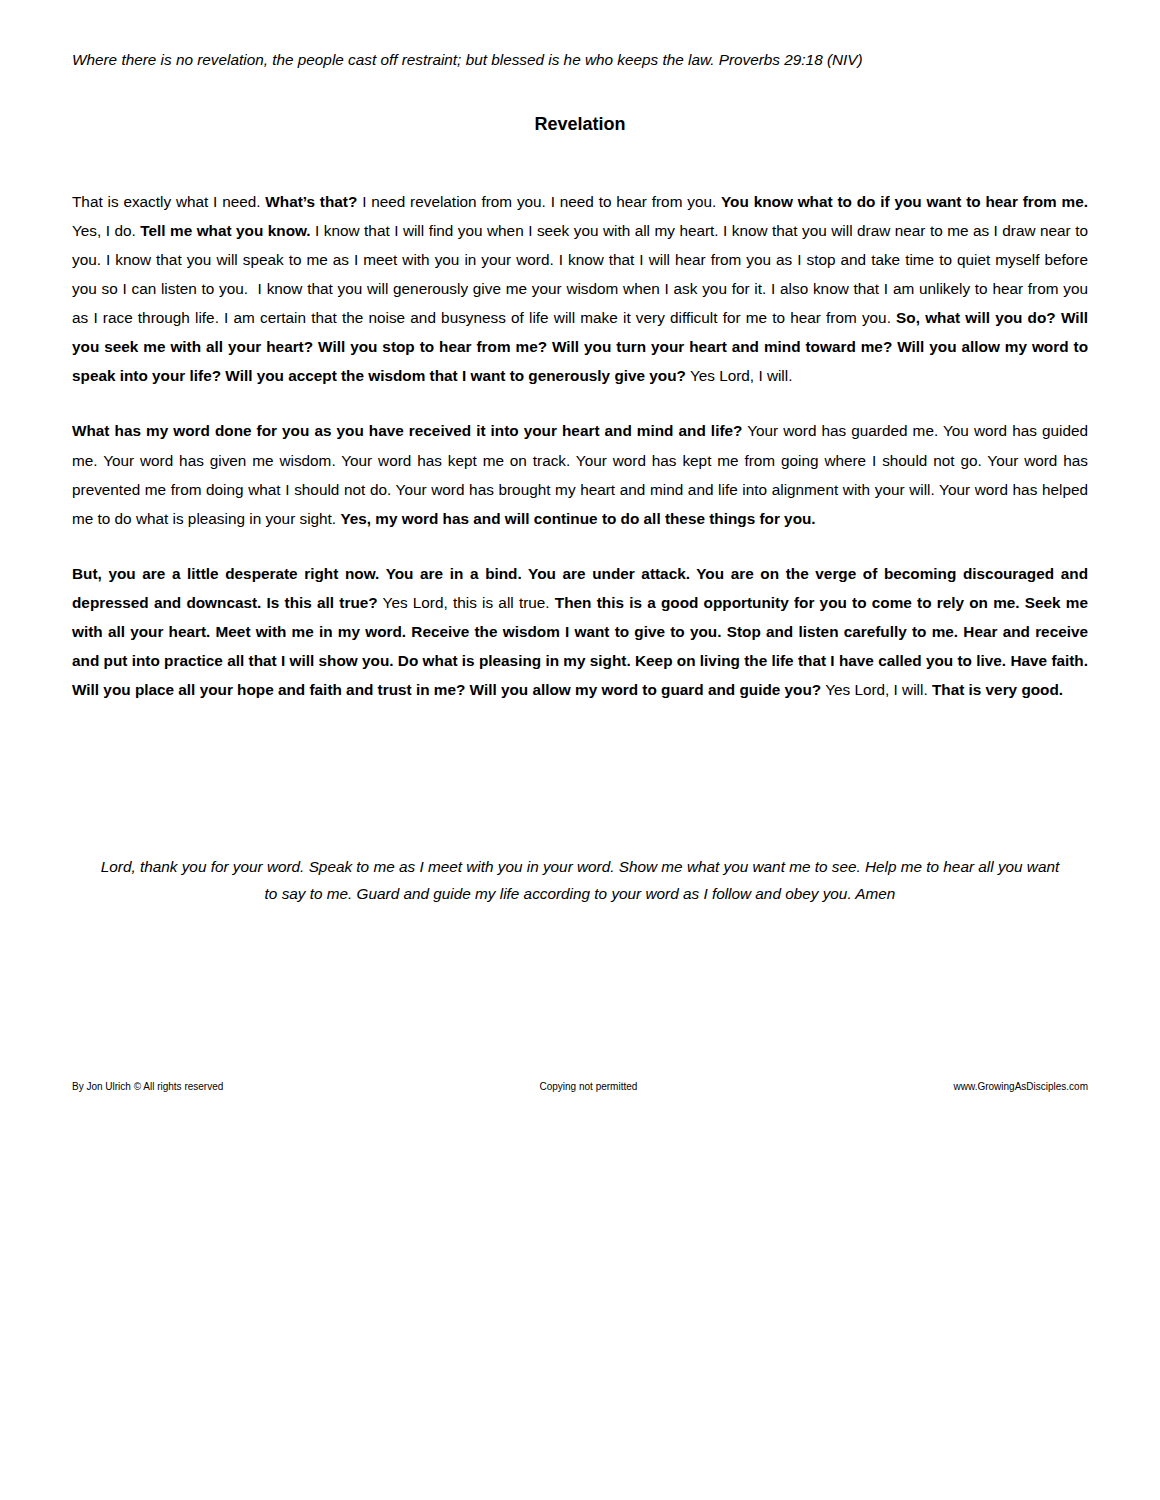Where there is no revelation, the people cast off restraint; but blessed is he who keeps the law. Proverbs 29:18 (NIV)
Revelation
That is exactly what I need. What’s that? I need revelation from you. I need to hear from you. You know what to do if you want to hear from me. Yes, I do. Tell me what you know. I know that I will find you when I seek you with all my heart. I know that you will draw near to me as I draw near to you. I know that you will speak to me as I meet with you in your word. I know that I will hear from you as I stop and take time to quiet myself before you so I can listen to you. I know that you will generously give me your wisdom when I ask you for it. I also know that I am unlikely to hear from you as I race through life. I am certain that the noise and busyness of life will make it very difficult for me to hear from you. So, what will you do? Will you seek me with all your heart? Will you stop to hear from me? Will you turn your heart and mind toward me? Will you allow my word to speak into your life? Will you accept the wisdom that I want to generously give you? Yes Lord, I will.
What has my word done for you as you have received it into your heart and mind and life? Your word has guarded me. You word has guided me. Your word has given me wisdom. Your word has kept me on track. Your word has kept me from going where I should not go. Your word has prevented me from doing what I should not do. Your word has brought my heart and mind and life into alignment with your will. Your word has helped me to do what is pleasing in your sight. Yes, my word has and will continue to do all these things for you.
But, you are a little desperate right now. You are in a bind. You are under attack. You are on the verge of becoming discouraged and depressed and downcast. Is this all true? Yes Lord, this is all true. Then this is a good opportunity for you to come to rely on me. Seek me with all your heart. Meet with me in my word. Receive the wisdom I want to give to you. Stop and listen carefully to me. Hear and receive and put into practice all that I will show you. Do what is pleasing in my sight. Keep on living the life that I have called you to live. Have faith. Will you place all your hope and faith and trust in me? Will you allow my word to guard and guide you? Yes Lord, I will. That is very good.
Lord, thank you for your word. Speak to me as I meet with you in your word. Show me what you want me to see. Help me to hear all you want to say to me. Guard and guide my life according to your word as I follow and obey you. Amen
By Jon Ulrich © All rights reserved Copying not permitted www.GrowingAsDisciples.com